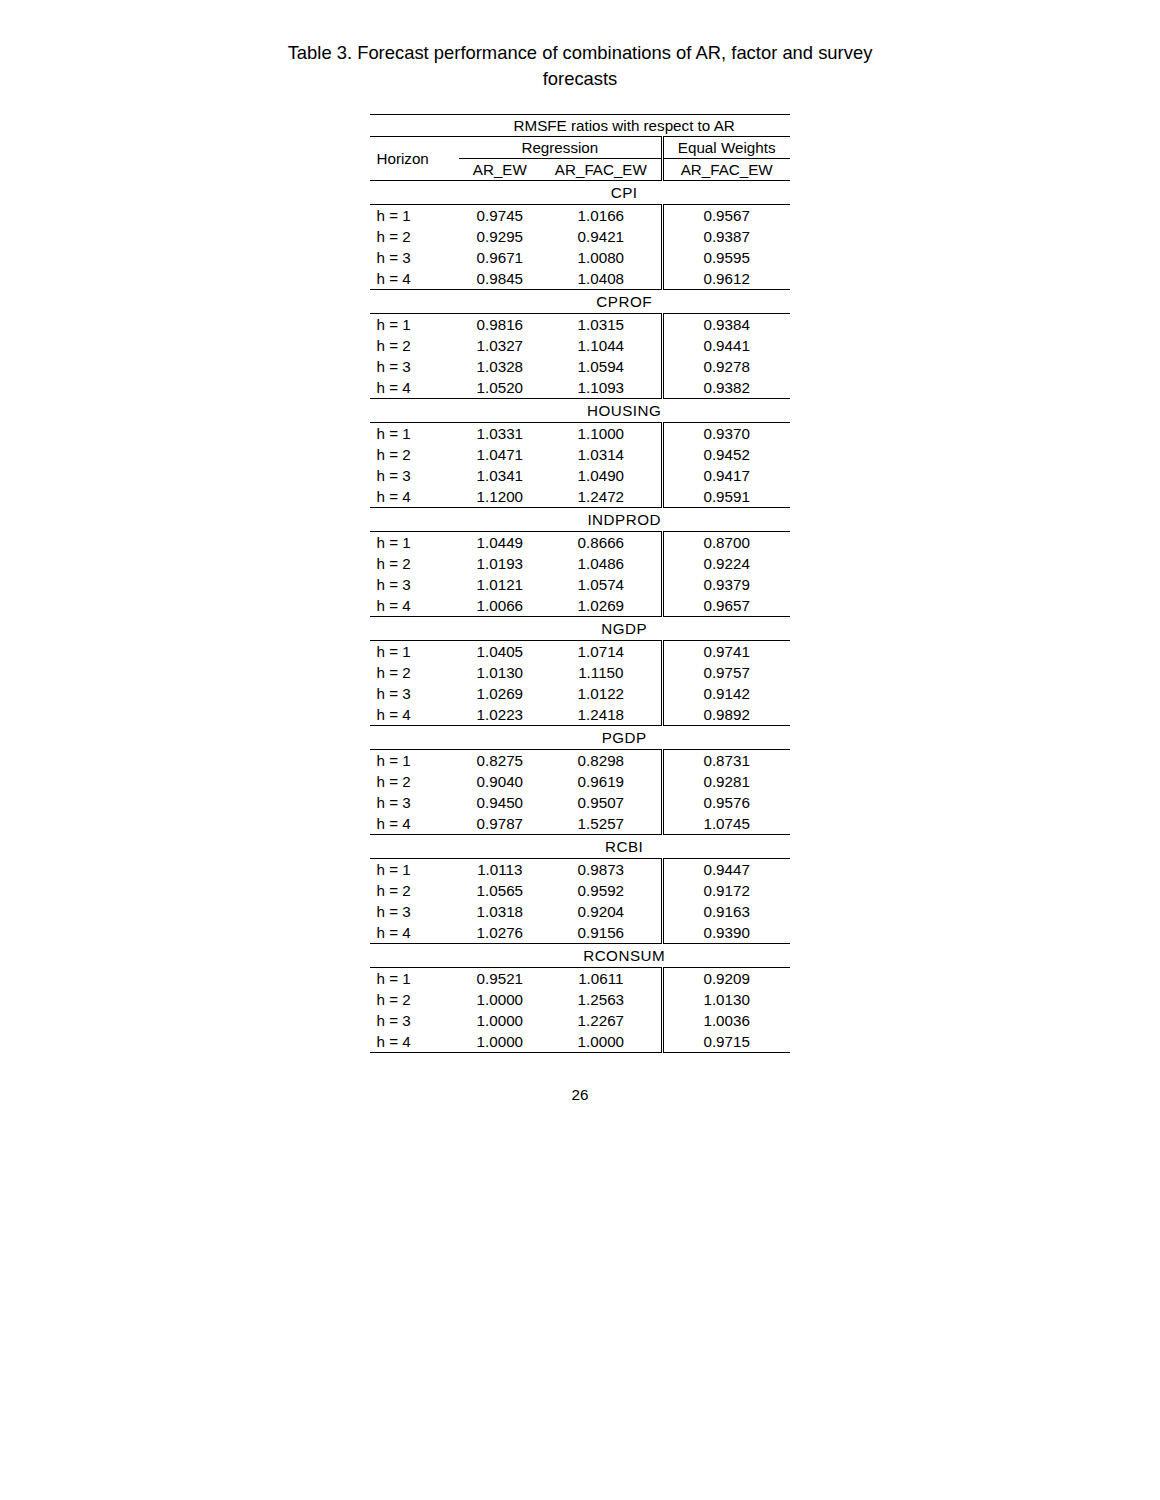Table 3. Forecast performance of combinations of AR, factor and survey
forecasts
| | RMSFE ratios with respect to AR |
| Horizon | Regression | Equal Weights |
| AR_EW | AR_FAC_EW | AR_FAC_EW |
| | CPI |
| h = 1 | 0.9745 | 1.0166 | 0.9567 |
| h = 2 | 0.9295 | 0.9421 | 0.9387 |
| h = 3 | 0.9671 | 1.0080 | 0.9595 |
| h = 4 | 0.9845 | 1.0408 | 0.9612 |
| | CPROF |
| h = 1 | 0.9816 | 1.0315 | 0.9384 |
| h = 2 | 1.0327 | 1.1044 | 0.9441 |
| h = 3 | 1.0328 | 1.0594 | 0.9278 |
| h = 4 | 1.0520 | 1.1093 | 0.9382 |
| | HOUSING |
| h = 1 | 1.0331 | 1.1000 | 0.9370 |
| h = 2 | 1.0471 | 1.0314 | 0.9452 |
| h = 3 | 1.0341 | 1.0490 | 0.9417 |
| h = 4 | 1.1200 | 1.2472 | 0.9591 |
| | INDPROD |
| h = 1 | 1.0449 | 0.8666 | 0.8700 |
| h = 2 | 1.0193 | 1.0486 | 0.9224 |
| h = 3 | 1.0121 | 1.0574 | 0.9379 |
| h = 4 | 1.0066 | 1.0269 | 0.9657 |
| | NGDP |
| h = 1 | 1.0405 | 1.0714 | 0.9741 |
| h = 2 | 1.0130 | 1.1150 | 0.9757 |
| h = 3 | 1.0269 | 1.0122 | 0.9142 |
| h = 4 | 1.0223 | 1.2418 | 0.9892 |
| | PGDP |
| h = 1 | 0.8275 | 0.8298 | 0.8731 |
| h = 2 | 0.9040 | 0.9619 | 0.9281 |
| h = 3 | 0.9450 | 0.9507 | 0.9576 |
| h = 4 | 0.9787 | 1.5257 | 1.0745 |
| | RCBI |
| h = 1 | 1.0113 | 0.9873 | 0.9447 |
| h = 2 | 1.0565 | 0.9592 | 0.9172 |
| h = 3 | 1.0318 | 0.9204 | 0.9163 |
| h = 4 | 1.0276 | 0.9156 | 0.9390 |
| | RCONSUM |
| h = 1 | 0.9521 | 1.0611 | 0.9209 |
| h = 2 | 1.0000 | 1.2563 | 1.0130 |
| h = 3 | 1.0000 | 1.2267 | 1.0036 |
| h = 4 | 1.0000 | 1.0000 | 0.9715 |
26